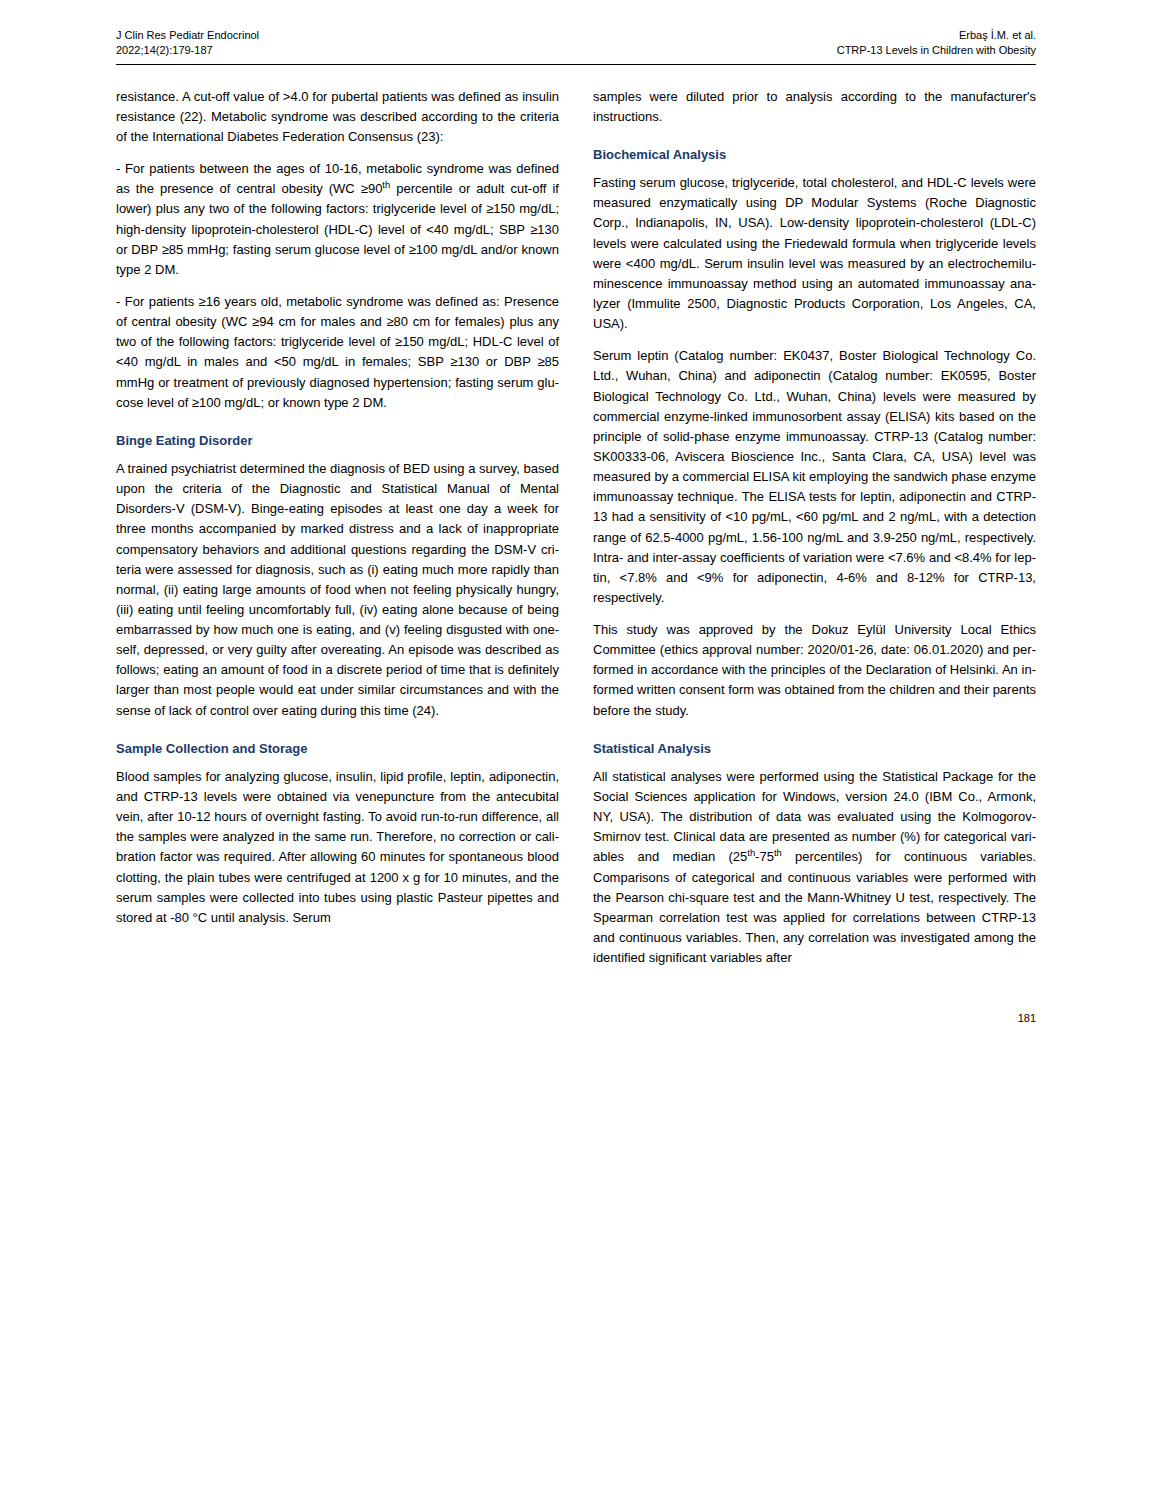J Clin Res Pediatr Endocrinol
2022;14(2):179-187
Erbaş İ.M. et al.
CTRP-13 Levels in Children with Obesity
resistance. A cut-off value of >4.0 for pubertal patients was defined as insulin resistance (22). Metabolic syndrome was described according to the criteria of the International Diabetes Federation Consensus (23):
- For patients between the ages of 10-16, metabolic syndrome was defined as the presence of central obesity (WC ≥90th percentile or adult cut-off if lower) plus any two of the following factors: triglyceride level of ≥150 mg/dL; high-density lipoprotein-cholesterol (HDL-C) level of <40 mg/dL; SBP ≥130 or DBP ≥85 mmHg; fasting serum glucose level of ≥100 mg/dL and/or known type 2 DM.
- For patients ≥16 years old, metabolic syndrome was defined as: Presence of central obesity (WC ≥94 cm for males and ≥80 cm for females) plus any two of the following factors: triglyceride level of ≥150 mg/dL; HDL-C level of <40 mg/dL in males and <50 mg/dL in females; SBP ≥130 or DBP ≥85 mmHg or treatment of previously diagnosed hypertension; fasting serum glucose level of ≥100 mg/dL; or known type 2 DM.
Binge Eating Disorder
A trained psychiatrist determined the diagnosis of BED using a survey, based upon the criteria of the Diagnostic and Statistical Manual of Mental Disorders-V (DSM-V). Binge-eating episodes at least one day a week for three months accompanied by marked distress and a lack of inappropriate compensatory behaviors and additional questions regarding the DSM-V criteria were assessed for diagnosis, such as (i) eating much more rapidly than normal, (ii) eating large amounts of food when not feeling physically hungry, (iii) eating until feeling uncomfortably full, (iv) eating alone because of being embarrassed by how much one is eating, and (v) feeling disgusted with oneself, depressed, or very guilty after overeating. An episode was described as follows; eating an amount of food in a discrete period of time that is definitely larger than most people would eat under similar circumstances and with the sense of lack of control over eating during this time (24).
Sample Collection and Storage
Blood samples for analyzing glucose, insulin, lipid profile, leptin, adiponectin, and CTRP-13 levels were obtained via venepuncture from the antecubital vein, after 10-12 hours of overnight fasting. To avoid run-to-run difference, all the samples were analyzed in the same run. Therefore, no correction or calibration factor was required. After allowing 60 minutes for spontaneous blood clotting, the plain tubes were centrifuged at 1200 x g for 10 minutes, and the serum samples were collected into tubes using plastic Pasteur pipettes and stored at -80 °C until analysis. Serum
samples were diluted prior to analysis according to the manufacturer's instructions.
Biochemical Analysis
Fasting serum glucose, triglyceride, total cholesterol, and HDL-C levels were measured enzymatically using DP Modular Systems (Roche Diagnostic Corp., Indianapolis, IN, USA). Low-density lipoprotein-cholesterol (LDL-C) levels were calculated using the Friedewald formula when triglyceride levels were <400 mg/dL. Serum insulin level was measured by an electrochemiluminescence immunoassay method using an automated immunoassay analyzer (Immulite 2500, Diagnostic Products Corporation, Los Angeles, CA, USA).
Serum leptin (Catalog number: EK0437, Boster Biological Technology Co. Ltd., Wuhan, China) and adiponectin (Catalog number: EK0595, Boster Biological Technology Co. Ltd., Wuhan, China) levels were measured by commercial enzyme-linked immunosorbent assay (ELISA) kits based on the principle of solid-phase enzyme immunoassay. CTRP-13 (Catalog number: SK00333-06, Aviscera Bioscience Inc., Santa Clara, CA, USA) level was measured by a commercial ELISA kit employing the sandwich phase enzyme immunoassay technique. The ELISA tests for leptin, adiponectin and CTRP-13 had a sensitivity of <10 pg/mL, <60 pg/mL and 2 ng/mL, with a detection range of 62.5-4000 pg/mL, 1.56-100 ng/mL and 3.9-250 ng/mL, respectively. Intra- and inter-assay coefficients of variation were <7.6% and <8.4% for leptin, <7.8% and <9% for adiponectin, 4-6% and 8-12% for CTRP-13, respectively.
This study was approved by the Dokuz Eylül University Local Ethics Committee (ethics approval number: 2020/01-26, date: 06.01.2020) and performed in accordance with the principles of the Declaration of Helsinki. An informed written consent form was obtained from the children and their parents before the study.
Statistical Analysis
All statistical analyses were performed using the Statistical Package for the Social Sciences application for Windows, version 24.0 (IBM Co., Armonk, NY, USA). The distribution of data was evaluated using the Kolmogorov-Smirnov test. Clinical data are presented as number (%) for categorical variables and median (25th-75th percentiles) for continuous variables. Comparisons of categorical and continuous variables were performed with the Pearson chi-square test and the Mann-Whitney U test, respectively. The Spearman correlation test was applied for correlations between CTRP-13 and continuous variables. Then, any correlation was investigated among the identified significant variables after
181